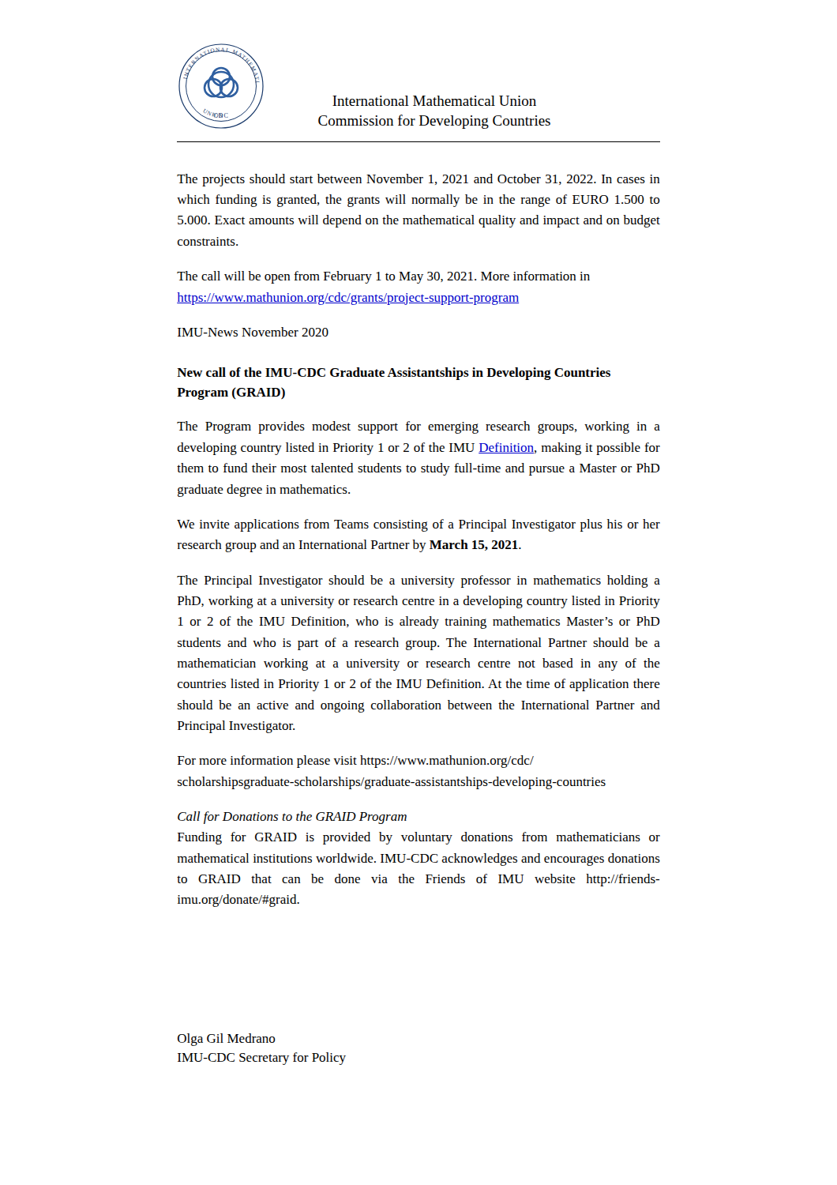INTERNATIONAL MATHEMATICAL UNION CDC
International Mathematical Union
Commission for Developing Countries
The projects should start between November 1, 2021 and October 31, 2022. In cases in which funding is granted, the grants will normally be in the range of EURO 1.500 to 5.000. Exact amounts will depend on the mathematical quality and impact and on budget constraints.
The call will be open from February 1 to May 30, 2021. More information in
https://www.mathunion.org/cdc/grants/project-support-program
IMU-News November 2020
New call of the IMU-CDC Graduate Assistantships in Developing Countries Program (GRAID)
The Program provides modest support for emerging research groups, working in a developing country listed in Priority 1 or 2 of the IMU Definition, making it possible for them to fund their most talented students to study full-time and pursue a Master or PhD graduate degree in mathematics.
We invite applications from Teams consisting of a Principal Investigator plus his or her research group and an International Partner by March 15, 2021.
The Principal Investigator should be a university professor in mathematics holding a PhD, working at a university or research centre in a developing country listed in Priority 1 or 2 of the IMU Definition, who is already training mathematics Master’s or PhD students and who is part of a research group. The International Partner should be a mathematician working at a university or research centre not based in any of the countries listed in Priority 1 or 2 of the IMU Definition. At the time of application there should be an active and ongoing collaboration between the International Partner and Principal Investigator.
For more information please visit https://www.mathunion.org/cdc/
scholarshipsgraduate-scholarships/graduate-assistantships-developing-countries
Call for Donations to the GRAID Program
Funding for GRAID is provided by voluntary donations from mathematicians or mathematical institutions worldwide. IMU-CDC acknowledges and encourages donations to GRAID that can be done via the Friends of IMU website http://friends-imu.org/donate/#graid.
Olga Gil Medrano
IMU-CDC Secretary for Policy